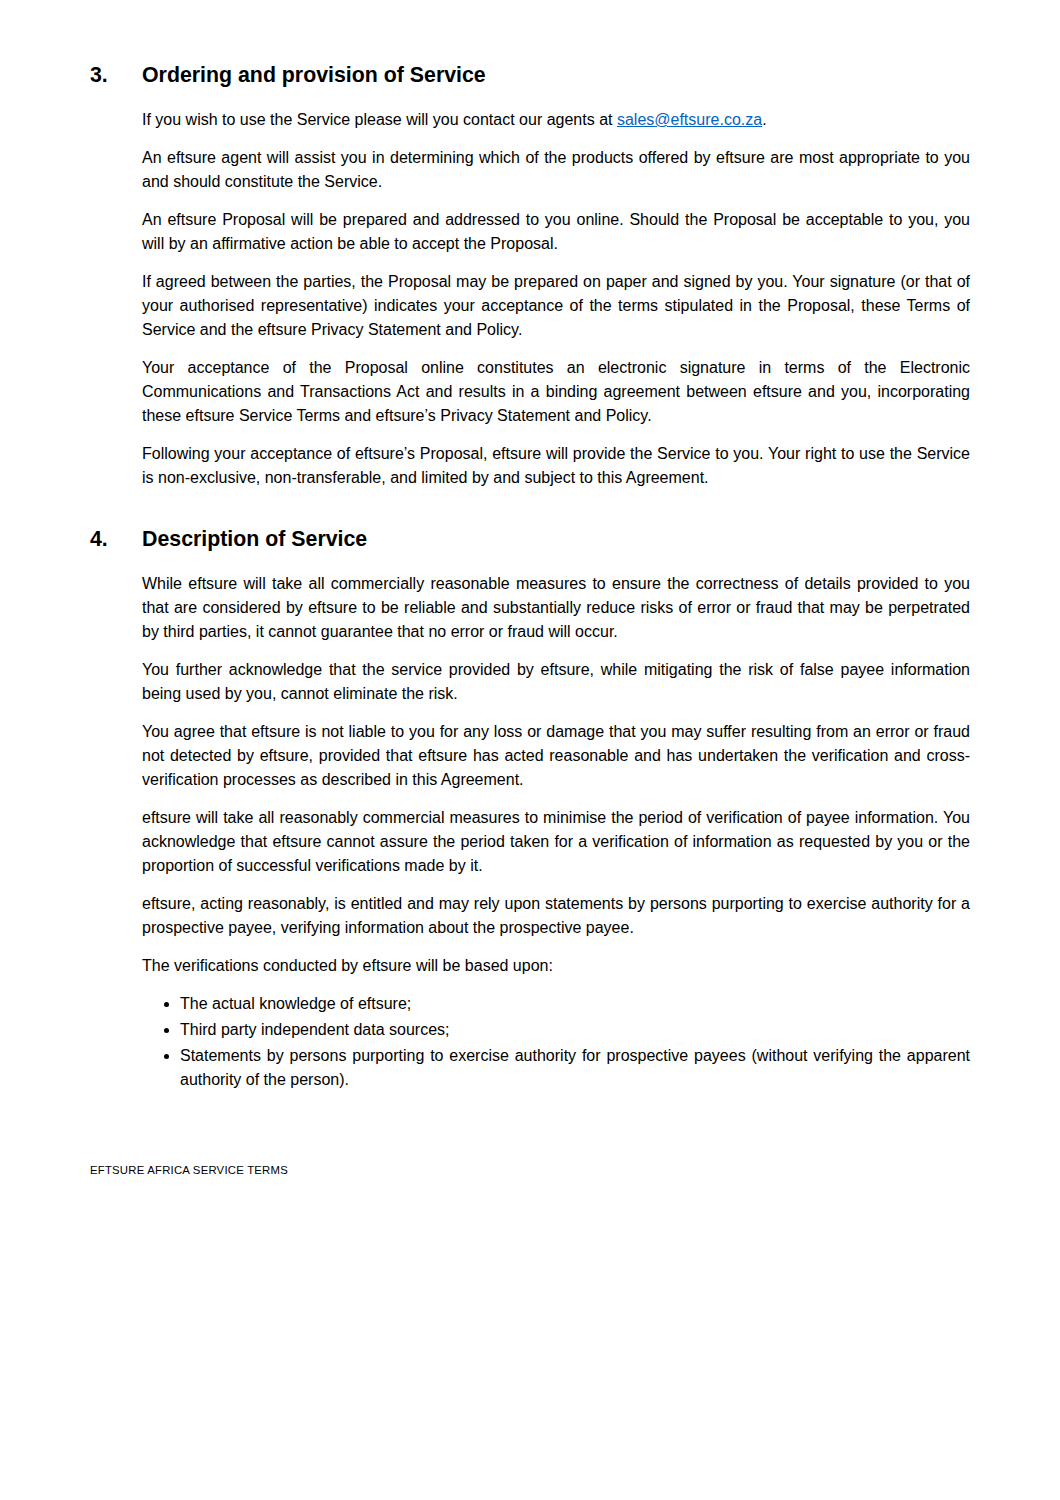3. Ordering and provision of Service
If you wish to use the Service please will you contact our agents at sales@eftsure.co.za.
An eftsure agent will assist you in determining which of the products offered by eftsure are most appropriate to you and should constitute the Service.
An eftsure Proposal will be prepared and addressed to you online. Should the Proposal be acceptable to you, you will by an affirmative action be able to accept the Proposal.
If agreed between the parties, the Proposal may be prepared on paper and signed by you. Your signature (or that of your authorised representative) indicates your acceptance of the terms stipulated in the Proposal, these Terms of Service and the eftsure Privacy Statement and Policy.
Your acceptance of the Proposal online constitutes an electronic signature in terms of the Electronic Communications and Transactions Act and results in a binding agreement between eftsure and you, incorporating these eftsure Service Terms and eftsure’s Privacy Statement and Policy.
Following your acceptance of eftsure’s Proposal, eftsure will provide the Service to you. Your right to use the Service is non-exclusive, non-transferable, and limited by and subject to this Agreement.
4. Description of Service
While eftsure will take all commercially reasonable measures to ensure the correctness of details provided to you that are considered by eftsure to be reliable and substantially reduce risks of error or fraud that may be perpetrated by third parties, it cannot guarantee that no error or fraud will occur.
You further acknowledge that the service provided by eftsure, while mitigating the risk of false payee information being used by you, cannot eliminate the risk.
You agree that eftsure is not liable to you for any loss or damage that you may suffer resulting from an error or fraud not detected by eftsure, provided that eftsure has acted reasonable and has undertaken the verification and cross-verification processes as described in this Agreement.
eftsure will take all reasonably commercial measures to minimise the period of verification of payee information. You acknowledge that eftsure cannot assure the period taken for a verification of information as requested by you or the proportion of successful verifications made by it.
eftsure, acting reasonably, is entitled and may rely upon statements by persons purporting to exercise authority for a prospective payee, verifying information about the prospective payee.
The verifications conducted by eftsure will be based upon:
The actual knowledge of eftsure;
Third party independent data sources;
Statements by persons purporting to exercise authority for prospective payees (without verifying the apparent authority of the person).
EFTSURE AFRICA SERVICE TERMS